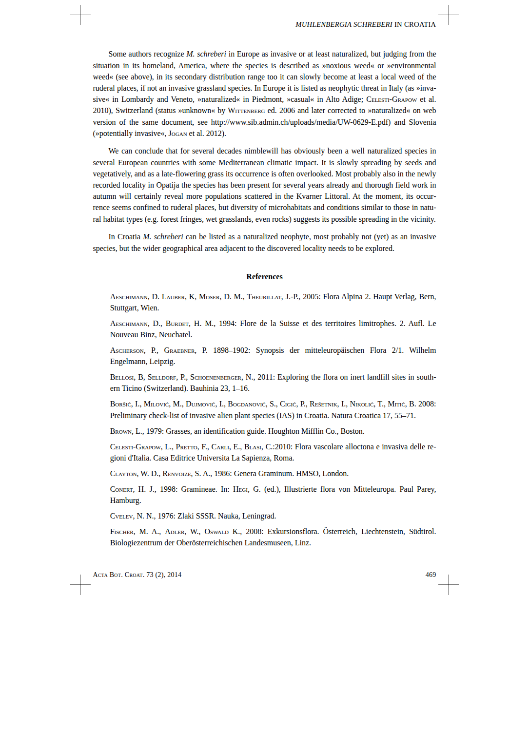MUHLENBERGIA SCHREBERI IN CROATIA
Some authors recognize M. schreberi in Europe as invasive or at least naturalized, but judging from the situation in its homeland, America, where the species is described as »noxious weed« or »environmental weed« (see above), in its secondary distribution range too it can slowly become at least a local weed of the ruderal places, if not an invasive grassland species. In Europe it is listed as neophytic threat in Italy (as »invasive« in Lombardy and Veneto, »naturalized« in Piedmont, »casual« in Alto Adige; Celesti-Grapow et al. 2010), Switzerland (status »unknown« by Wittenberg ed. 2006 and later corrected to »naturalized« on web version of the same document, see http://www.sib.admin.ch/uploads/media/UW-0629-E.pdf) and Slovenia (»potentially invasive«, Jogan et al. 2012).
We can conclude that for several decades nimblewill has obviously been a well naturalized species in several European countries with some Mediterranean climatic impact. It is slowly spreading by seeds and vegetatively, and as a late-flowering grass its occurrence is often overlooked. Most probably also in the newly recorded locality in Opatija the species has been present for several years already and thorough field work in autumn will certainly reveal more populations scattered in the Kvarner Littoral. At the moment, its occurrence seems confined to ruderal places, but diversity of microhabitats and conditions similar to those in natural habitat types (e.g. forest fringes, wet grasslands, even rocks) suggests its possible spreading in the vicinity.
In Croatia M. schreberi can be listed as a naturalized neophyte, most probably not (yet) as an invasive species, but the wider geographical area adjacent to the discovered locality needs to be explored.
References
Aeschimann, D. Lauber, K, Moser, D. M., Theurillat, J.-P., 2005: Flora Alpina 2. Haupt Verlag, Bern, Stuttgart, Wien.
Aeschimann, D., Burdet, H. M., 1994: Flore de la Suisse et des territoires limitrophes. 2. Aufl. Le Nouveau Binz, Neuchatel.
Ascherson, P., Graebner, P. 1898–1902: Synopsis der mitteleuropäischen Flora 2/1. Wilhelm Engelmann, Leipzig.
Bellosi, B, Selldorf, P., Schoenenberger, N., 2011: Exploring the flora on inert landfill sites in southern Ticino (Switzerland). Bauhinia 23, 1–16.
Boršić, I., Milović, M., Dujmović, I., Bogdanović, S., Cigić, P., Rešetnik, I., Nikolić, T., Mitić, B. 2008: Preliminary check-list of invasive alien plant species (IAS) in Croatia. Natura Croatica 17, 55–71.
Brown, L., 1979: Grasses, an identification guide. Houghton Mifflin Co., Boston.
Celesti-Grapow, L., Pretto, F., Carli, E., Blasi, C.:2010: Flora vascolare alloctona e invasiva delle regioni d'Italia. Casa Editrice Universita La Sapienza, Roma.
Clayton, W. D., Renvoize, S. A., 1986: Genera Graminum. HMSO, London.
Conert, H. J., 1998: Gramineae. In: Hegi, G. (ed.), Illustrierte flora von Mitteleuropa. Paul Parey, Hamburg.
Cvelev, N. N., 1976: Zlaki SSSR. Nauka, Leningrad.
Fischer, M. A., Adler, W., Oswald K., 2008: Exkursionsflora. Österreich, Liechtenstein, Südtirol. Biologiezentrum der Oberösterreichischen Landesmuseen, Linz.
Acta Bot. Croat. 73 (2), 2014 469